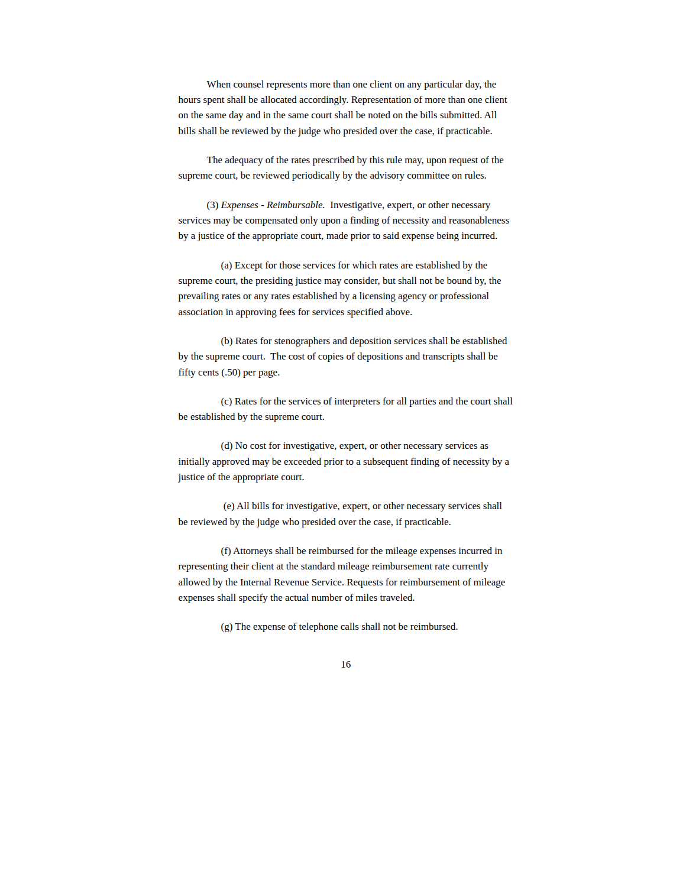When counsel represents more than one client on any particular day, the hours spent shall be allocated accordingly. Representation of more than one client on the same day and in the same court shall be noted on the bills submitted. All bills shall be reviewed by the judge who presided over the case, if practicable.
The adequacy of the rates prescribed by this rule may, upon request of the supreme court, be reviewed periodically by the advisory committee on rules.
(3) Expenses - Reimbursable. Investigative, expert, or other necessary services may be compensated only upon a finding of necessity and reasonableness by a justice of the appropriate court, made prior to said expense being incurred.
(a) Except for those services for which rates are established by the supreme court, the presiding justice may consider, but shall not be bound by, the prevailing rates or any rates established by a licensing agency or professional association in approving fees for services specified above.
(b) Rates for stenographers and deposition services shall be established by the supreme court. The cost of copies of depositions and transcripts shall be fifty cents (.50) per page.
(c) Rates for the services of interpreters for all parties and the court shall be established by the supreme court.
(d) No cost for investigative, expert, or other necessary services as initially approved may be exceeded prior to a subsequent finding of necessity by a justice of the appropriate court.
(e) All bills for investigative, expert, or other necessary services shall be reviewed by the judge who presided over the case, if practicable.
(f) Attorneys shall be reimbursed for the mileage expenses incurred in representing their client at the standard mileage reimbursement rate currently allowed by the Internal Revenue Service. Requests for reimbursement of mileage expenses shall specify the actual number of miles traveled.
(g) The expense of telephone calls shall not be reimbursed.
16